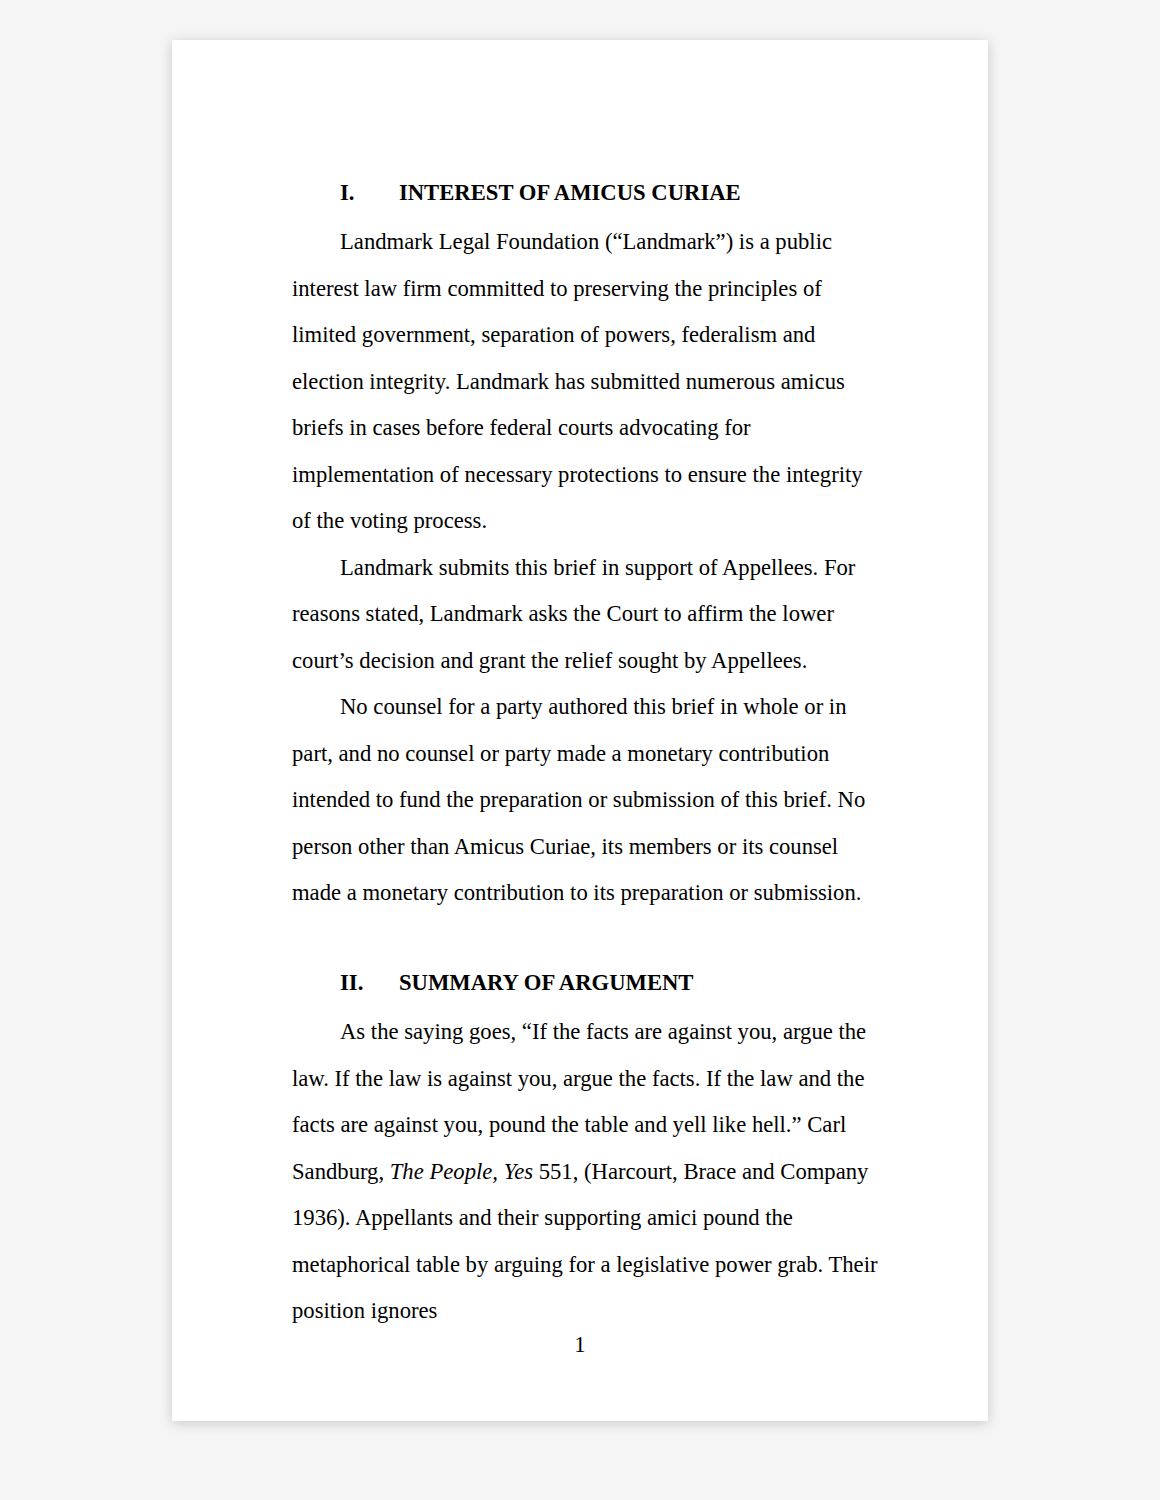I. INTEREST OF AMICUS CURIAE
Landmark Legal Foundation (“Landmark”) is a public interest law firm committed to preserving the principles of limited government, separation of powers, federalism and election integrity. Landmark has submitted numerous amicus briefs in cases before federal courts advocating for implementation of necessary protections to ensure the integrity of the voting process.
Landmark submits this brief in support of Appellees. For reasons stated, Landmark asks the Court to affirm the lower court’s decision and grant the relief sought by Appellees.
No counsel for a party authored this brief in whole or in part, and no counsel or party made a monetary contribution intended to fund the preparation or submission of this brief. No person other than Amicus Curiae, its members or its counsel made a monetary contribution to its preparation or submission.
II. SUMMARY OF ARGUMENT
As the saying goes, “If the facts are against you, argue the law. If the law is against you, argue the facts. If the law and the facts are against you, pound the table and yell like hell.” Carl Sandburg, The People, Yes 551, (Harcourt, Brace and Company 1936). Appellants and their supporting amici pound the metaphorical table by arguing for a legislative power grab. Their position ignores
1